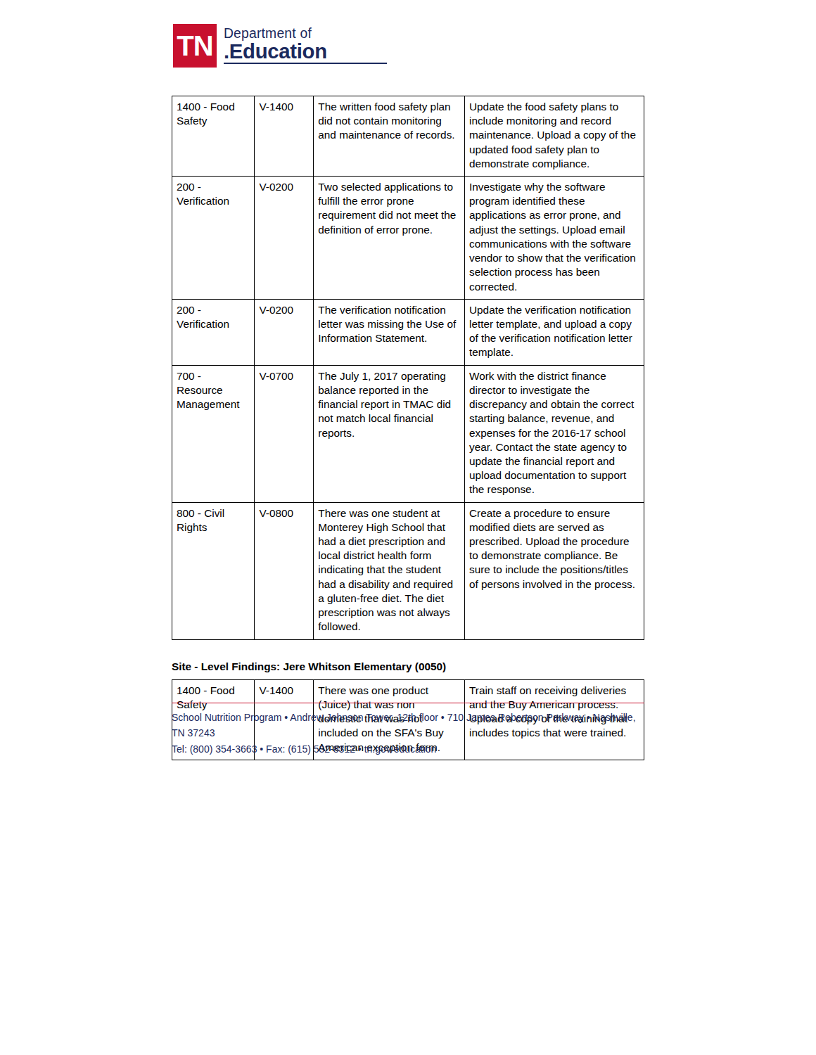TN
Department of
. Education
| 1400 - Food Safety | V-1400 | The written food safety plan did not contain monitoring and maintenance of records. | Update the food safety plans to include monitoring and record maintenance. Upload a copy of the updated food safety plan to demonstrate compliance. |
| 200 - Verification | V-0200 | Two selected applications to fulfill the error prone requirement did not meet the definition of error prone. | Investigate why the software program identified these applications as error prone, and adjust the settings. Upload email communications with the software vendor to show that the verification selection process has been corrected. |
| 200 - Verification | V-0200 | The verification notification letter was missing the Use of Information Statement. | Update the verification notification letter template, and upload a copy of the verification notification letter template. |
| 700 - Resource Management | V-0700 | The July 1, 2017 operating balance reported in the financial report in TMAC did not match local financial reports. | Work with the district finance director to investigate the discrepancy and obtain the correct starting balance, revenue, and expenses for the 2016-17 school year. Contact the state agency to update the financial report and upload documentation to support the response. |
| 800 - Civil Rights | V-0800 | There was one student at Monterey High School that had a diet prescription and local district health form indicating that the student had a disability and required a gluten-free diet. The diet prescription was not always followed. | Create a procedure to ensure modified diets are served as prescribed. Upload the procedure to demonstrate compliance. Be sure to include the positions/titles of persons involved in the process. |
Site - Level Findings: Jere Whitson Elementary (0050)
| 1400 - Food Safety | V-1400 | There was one product (Juice) that was non domestic that was not included on the SFA's Buy American exception form. | Train staff on receiving deliveries and the Buy American process. Upload a copy of the training that includes topics that were trained. |
School Nutrition Program • Andrew Johnson Tower, 12th floor • 710 James Robertson Parkway • Nashville, TN 37243
Tel: (800) 354-3663 • Fax: (615) 532-8312 • tn.gov/education